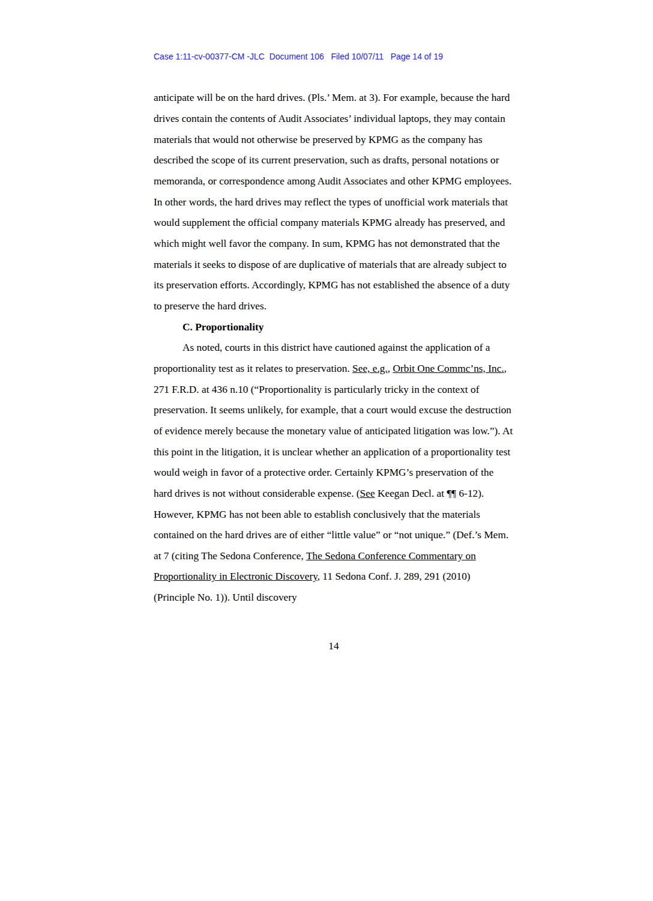Case 1:11-cv-00377-CM -JLC Document 106 Filed 10/07/11 Page 14 of 19
anticipate will be on the hard drives. (Pls.’ Mem. at 3). For example, because the hard drives contain the contents of Audit Associates’ individual laptops, they may contain materials that would not otherwise be preserved by KPMG as the company has described the scope of its current preservation, such as drafts, personal notations or memoranda, or correspondence among Audit Associates and other KPMG employees. In other words, the hard drives may reflect the types of unofficial work materials that would supplement the official company materials KPMG already has preserved, and which might well favor the company. In sum, KPMG has not demonstrated that the materials it seeks to dispose of are duplicative of materials that are already subject to its preservation efforts. Accordingly, KPMG has not established the absence of a duty to preserve the hard drives.
C. Proportionality
As noted, courts in this district have cautioned against the application of a proportionality test as it relates to preservation. See, e.g., Orbit One Commc’ns, Inc., 271 F.R.D. at 436 n.10 (“Proportionality is particularly tricky in the context of preservation. It seems unlikely, for example, that a court would excuse the destruction of evidence merely because the monetary value of anticipated litigation was low.”). At this point in the litigation, it is unclear whether an application of a proportionality test would weigh in favor of a protective order. Certainly KPMG’s preservation of the hard drives is not without considerable expense. (See Keegan Decl. at ¶¶ 6-12). However, KPMG has not been able to establish conclusively that the materials contained on the hard drives are of either “little value” or “not unique.” (Def.’s Mem. at 7 (citing The Sedona Conference, The Sedona Conference Commentary on Proportionality in Electronic Discovery, 11 Sedona Conf. J. 289, 291 (2010) (Principle No. 1)). Until discovery
14